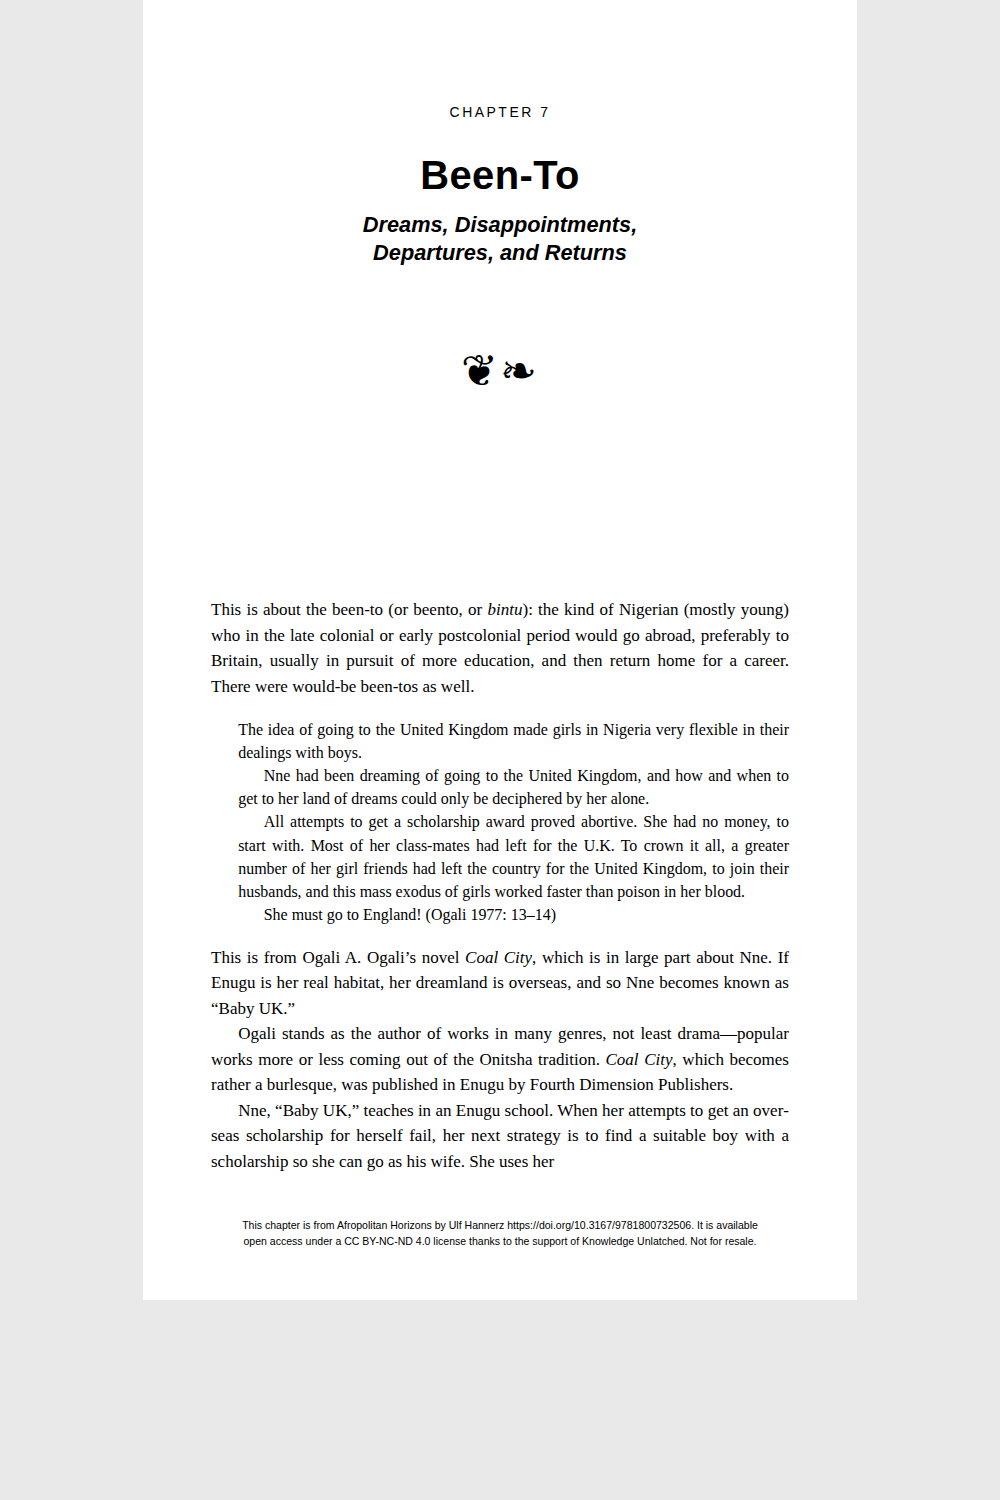Chapter 7
Been-To
Dreams, Disappointments,
Departures, and Returns
❦❧
This is about the been-to (or beento, or bintu): the kind of Nigerian (mostly young) who in the late colonial or early postcolonial period would go abroad, preferably to Britain, usually in pursuit of more education, and then return home for a career. There were would-be been-tos as well.
The idea of going to the United Kingdom made girls in Nigeria very flexible in their dealings with boys.
Nne had been dreaming of going to the United Kingdom, and how and when to get to her land of dreams could only be deciphered by her alone.
All attempts to get a scholarship award proved abortive. She had no money, to start with. Most of her class-mates had left for the U.K. To crown it all, a greater number of her girl friends had left the country for the United Kingdom, to join their husbands, and this mass exodus of girls worked faster than poison in her blood.
She must go to England! (Ogali 1977: 13–14)
This is from Ogali A. Ogali’s novel Coal City, which is in large part about Nne. If Enugu is her real habitat, her dreamland is overseas, and so Nne becomes known as “Baby UK.”
Ogali stands as the author of works in many genres, not least drama—popular works more or less coming out of the Onitsha tradition. Coal City, which becomes rather a burlesque, was published in Enugu by Fourth Dimension Publishers.
Nne, “Baby UK,” teaches in an Enugu school. When her attempts to get an overseas scholarship for herself fail, her next strategy is to find a suitable boy with a scholarship so she can go as his wife. She uses her
This chapter is from Afropolitan Horizons by Ulf Hannerz https://doi.org/10.3167/9781800732506. It is available
open access under a CC BY-NC-ND 4.0 license thanks to the support of Knowledge Unlatched. Not for resale.